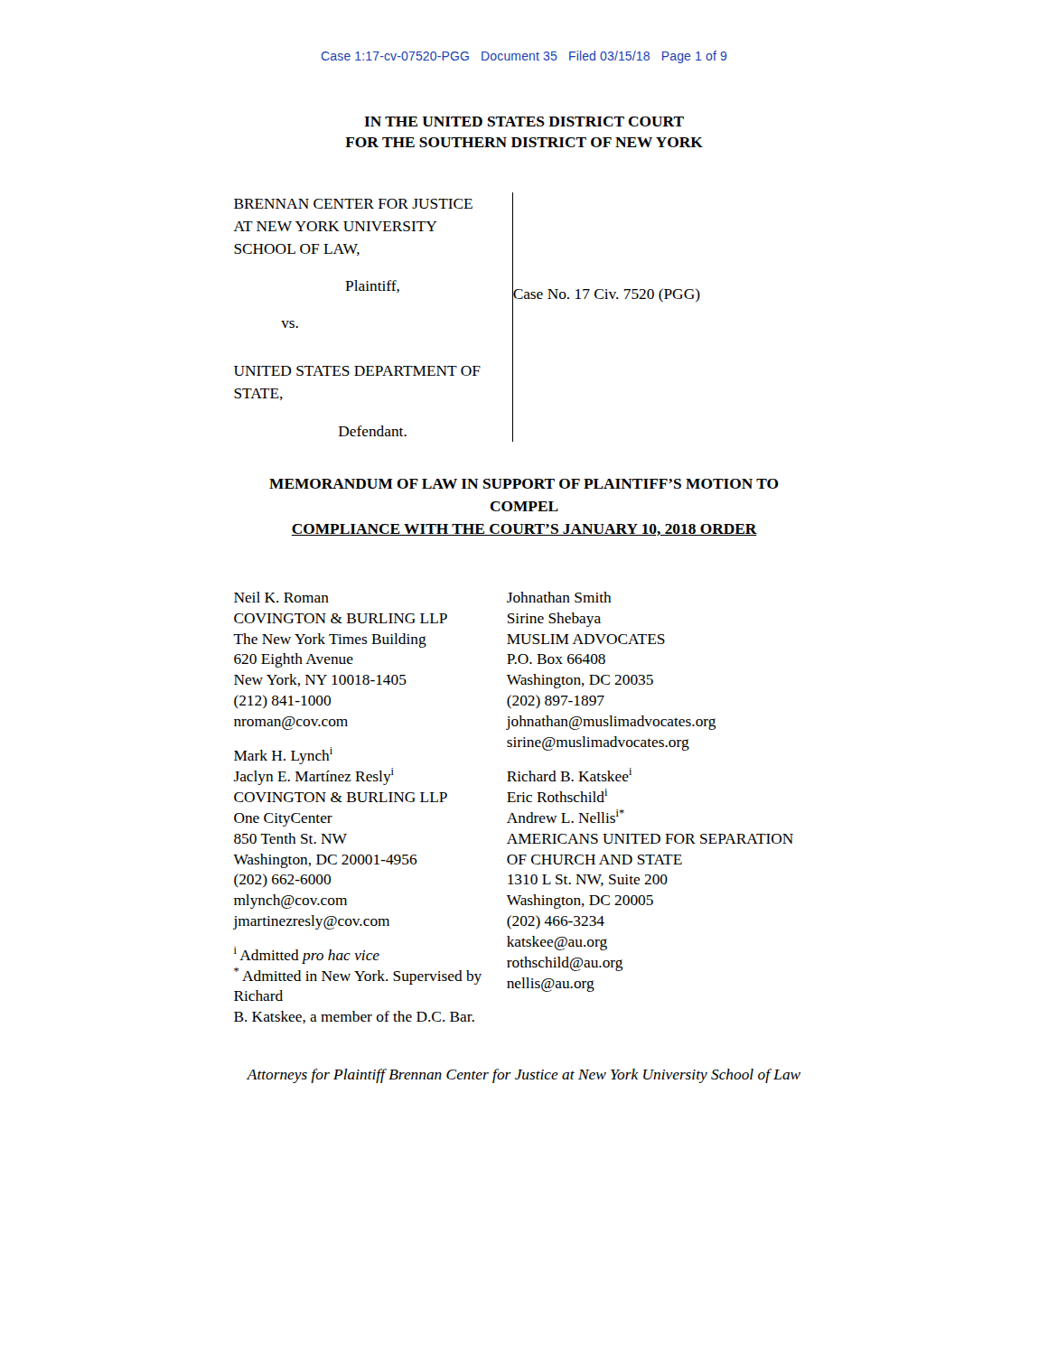Case 1:17-cv-07520-PGG Document 35 Filed 03/15/18 Page 1 of 9
IN THE UNITED STATES DISTRICT COURT
FOR THE SOUTHERN DISTRICT OF NEW YORK
| BRENNAN CENTER FOR JUSTICE AT NEW YORK UNIVERSITY SCHOOL OF LAW, Plaintiff, vs. UNITED STATES DEPARTMENT OF STATE, Defendant. | Case No. 17 Civ. 7520 (PGG) |
MEMORANDUM OF LAW IN SUPPORT OF PLAINTIFF’S MOTION TO COMPEL
COMPLIANCE WITH THE COURT’S JANUARY 10, 2018 ORDER
| Neil K. Roman COVINGTON & BURLING LLP The New York Times Building 620 Eighth Avenue New York, NY 10018-1405 (212) 841-1000 nroman@cov.com Mark H. Lynch i Jaclyn E. Martínez Resly i COVINGTON & BURLING LLP One CityCenter 850 Tenth St. NW Washington, DC 20001-4956 (202) 662-6000 mlynch@cov.com jmartinezresly@cov.com i Admitted pro hac vice * Admitted in New York. Supervised by Richard B. Katskee, a member of the D.C. Bar. | Johnathan Smith Sirine Shebaya MUSLIM ADVOCATES P.O. Box 66408 Washington, DC 20035 (202) 897-1897 johnathan@muslimadvocates.org sirine@muslimadvocates.org Richard B. Katskee i Eric Rothschild i Andrew L. Nellis i* AMERICANS UNITED FOR SEPARATION OF CHURCH AND STATE 1310 L St. NW, Suite 200 Washington, DC 20005 (202) 466-3234 katskee@au.org rothschild@au.org nellis@au.org |
Attorneys for Plaintiff Brennan Center for Justice at New York University School of Law